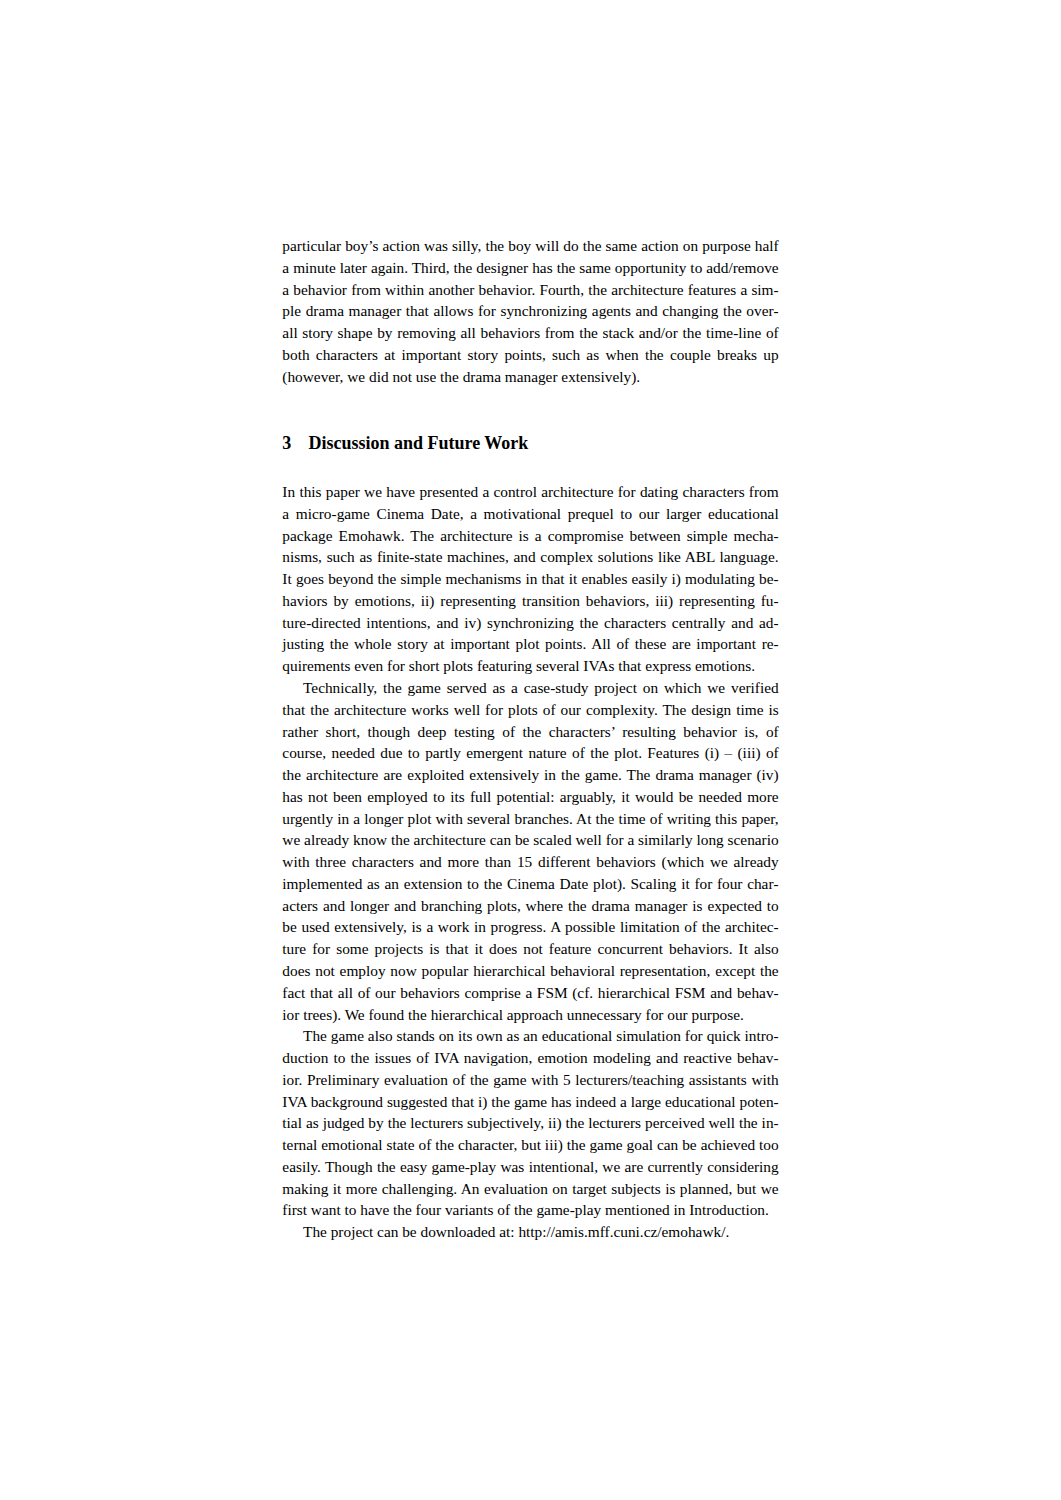particular boy’s action was silly, the boy will do the same action on purpose half a minute later again. Third, the designer has the same opportunity to add/remove a behavior from within another behavior. Fourth, the architecture features a simple drama manager that allows for synchronizing agents and changing the overall story shape by removing all behaviors from the stack and/or the time-line of both characters at important story points, such as when the couple breaks up (however, we did not use the drama manager extensively).
3 Discussion and Future Work
In this paper we have presented a control architecture for dating characters from a micro-game Cinema Date, a motivational prequel to our larger educational package Emohawk. The architecture is a compromise between simple mechanisms, such as finite-state machines, and complex solutions like ABL language. It goes beyond the simple mechanisms in that it enables easily i) modulating behaviors by emotions, ii) representing transition behaviors, iii) representing future-directed intentions, and iv) synchronizing the characters centrally and adjusting the whole story at important plot points. All of these are important requirements even for short plots featuring several IVAs that express emotions.
Technically, the game served as a case-study project on which we verified that the architecture works well for plots of our complexity. The design time is rather short, though deep testing of the characters’ resulting behavior is, of course, needed due to partly emergent nature of the plot. Features (i) – (iii) of the architecture are exploited extensively in the game. The drama manager (iv) has not been employed to its full potential: arguably, it would be needed more urgently in a longer plot with several branches. At the time of writing this paper, we already know the architecture can be scaled well for a similarly long scenario with three characters and more than 15 different behaviors (which we already implemented as an extension to the Cinema Date plot). Scaling it for four characters and longer and branching plots, where the drama manager is expected to be used extensively, is a work in progress. A possible limitation of the architecture for some projects is that it does not feature concurrent behaviors. It also does not employ now popular hierarchical behavioral representation, except the fact that all of our behaviors comprise a FSM (cf. hierarchical FSM and behavior trees). We found the hierarchical approach unnecessary for our purpose.
The game also stands on its own as an educational simulation for quick introduction to the issues of IVA navigation, emotion modeling and reactive behavior. Preliminary evaluation of the game with 5 lecturers/teaching assistants with IVA background suggested that i) the game has indeed a large educational potential as judged by the lecturers subjectively, ii) the lecturers perceived well the internal emotional state of the character, but iii) the game goal can be achieved too easily. Though the easy game-play was intentional, we are currently considering making it more challenging. An evaluation on target subjects is planned, but we first want to have the four variants of the game-play mentioned in Introduction.
The project can be downloaded at: http://amis.mff.cuni.cz/emohawk/.